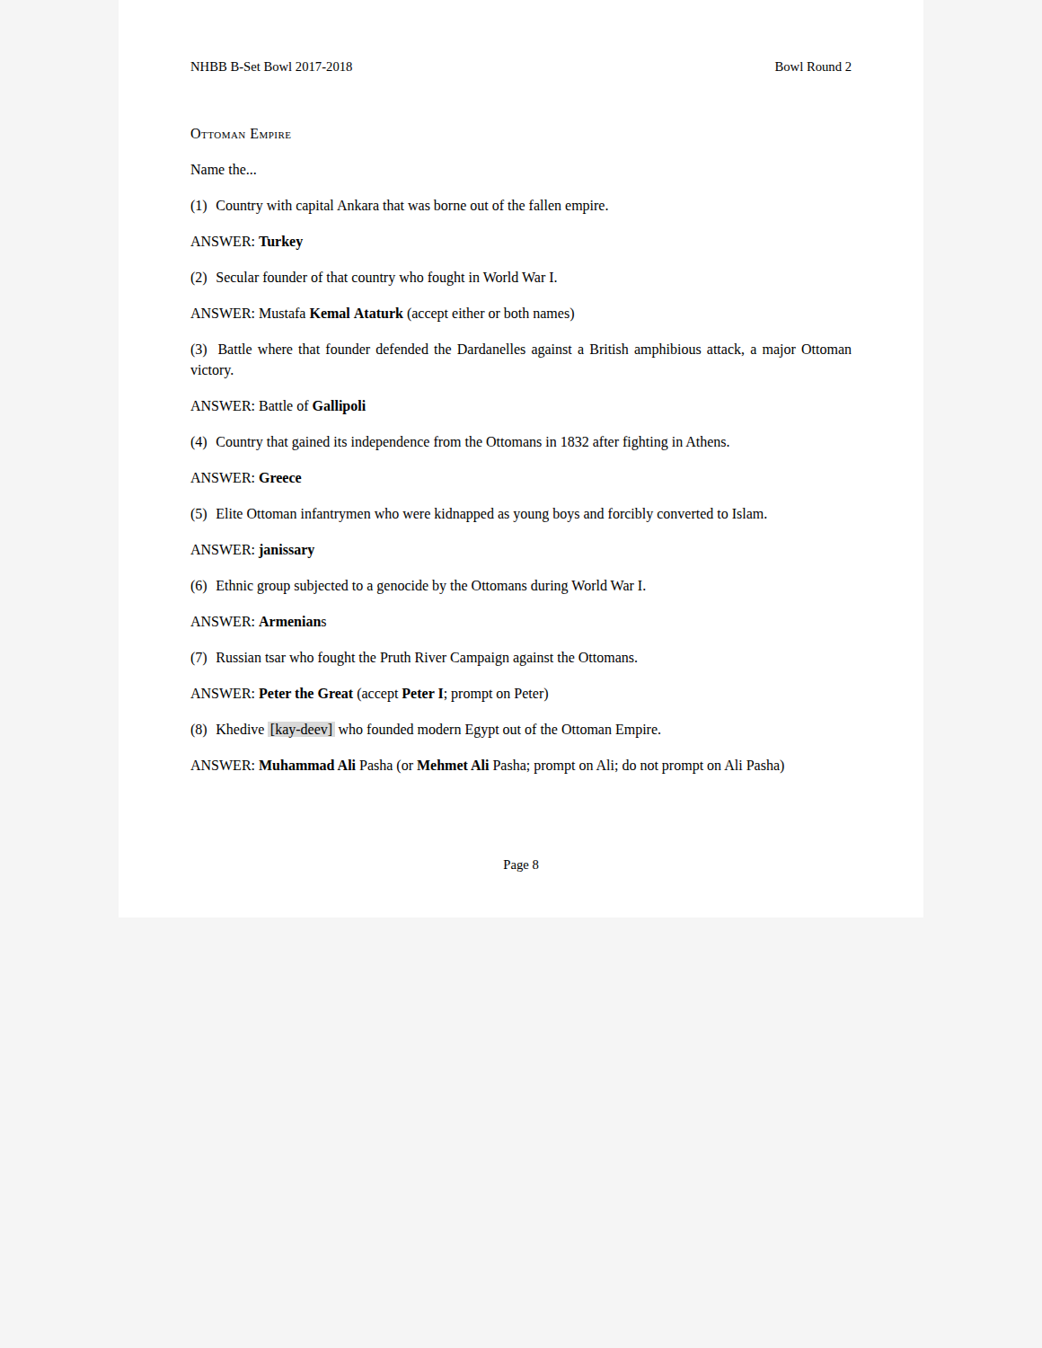NHBB B-Set Bowl 2017-2018 Bowl Round 2
Ottoman Empire
Name the...
(1) Country with capital Ankara that was borne out of the fallen empire.
ANSWER: Turkey
(2) Secular founder of that country who fought in World War I.
ANSWER: Mustafa Kemal Ataturk (accept either or both names)
(3) Battle where that founder defended the Dardanelles against a British amphibious attack, a major Ottoman victory.
ANSWER: Battle of Gallipoli
(4) Country that gained its independence from the Ottomans in 1832 after fighting in Athens.
ANSWER: Greece
(5) Elite Ottoman infantrymen who were kidnapped as young boys and forcibly converted to Islam.
ANSWER: janissary
(6) Ethnic group subjected to a genocide by the Ottomans during World War I.
ANSWER: Armenians
(7) Russian tsar who fought the Pruth River Campaign against the Ottomans.
ANSWER: Peter the Great (accept Peter I; prompt on Peter)
(8) Khedive [kay-deev] who founded modern Egypt out of the Ottoman Empire.
ANSWER: Muhammad Ali Pasha (or Mehmet Ali Pasha; prompt on Ali; do not prompt on Ali Pasha)
Page 8